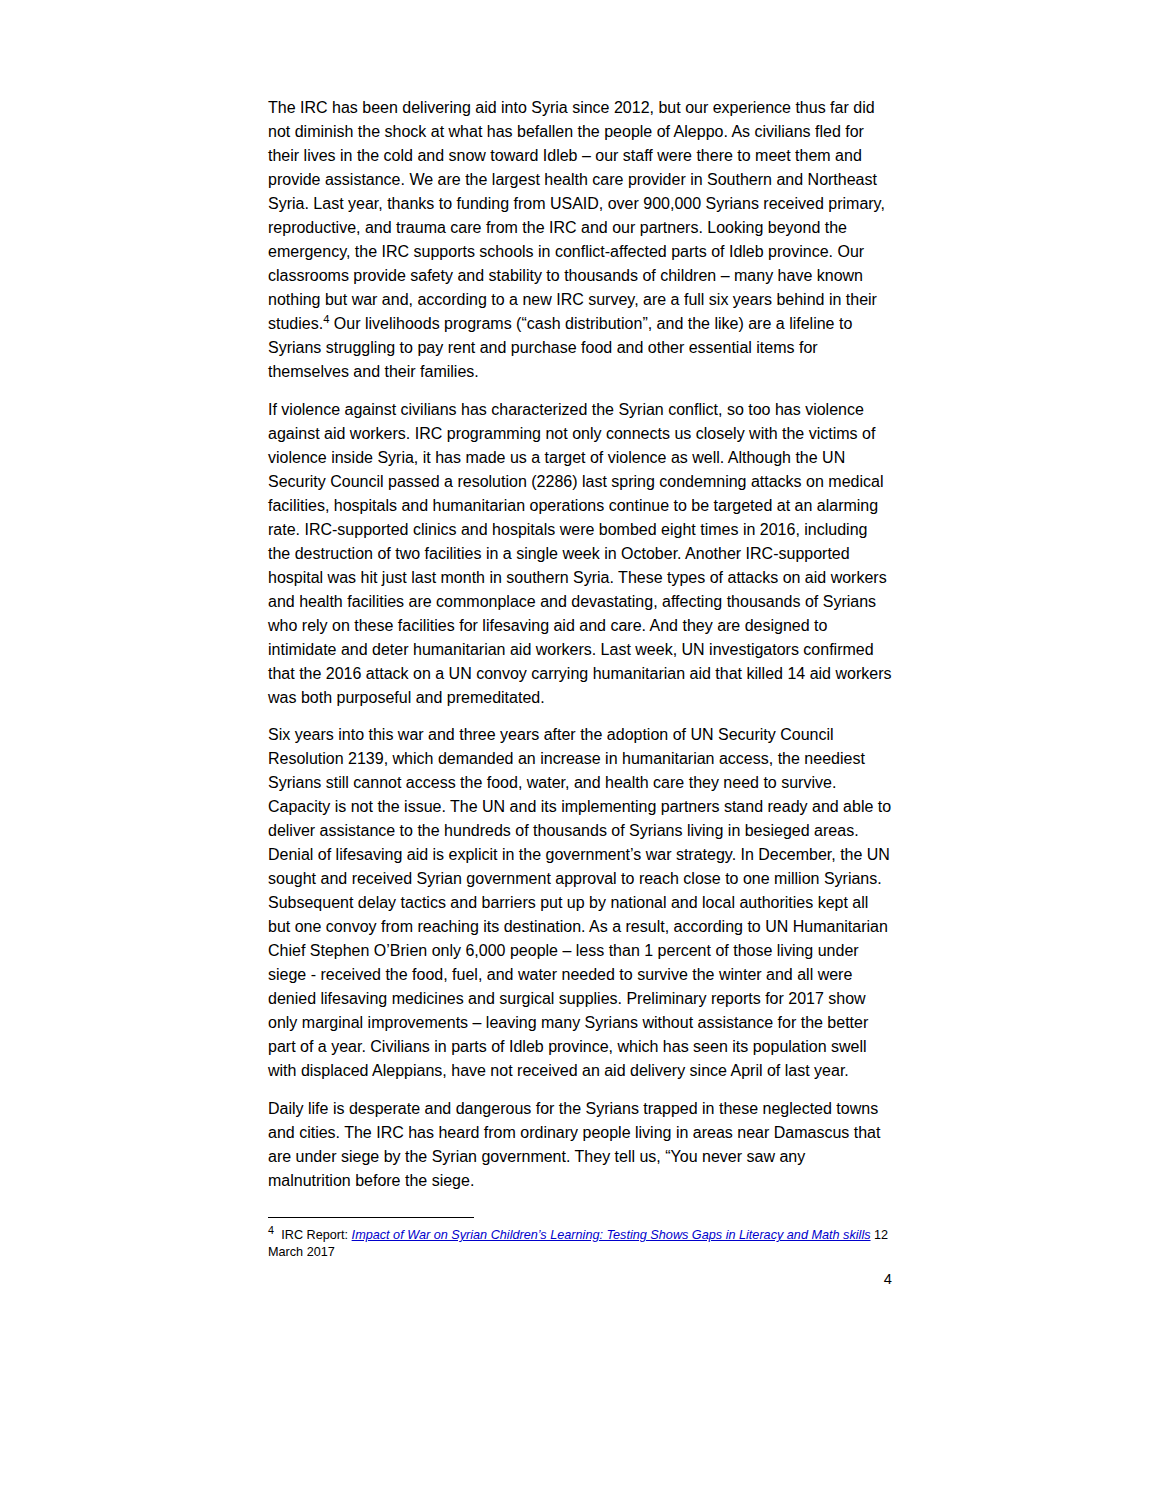The IRC has been delivering aid into Syria since 2012, but our experience thus far did not diminish the shock at what has befallen the people of Aleppo. As civilians fled for their lives in the cold and snow toward Idleb – our staff were there to meet them and provide assistance. We are the largest health care provider in Southern and Northeast Syria. Last year, thanks to funding from USAID, over 900,000 Syrians received primary, reproductive, and trauma care from the IRC and our partners. Looking beyond the emergency, the IRC supports schools in conflict-affected parts of Idleb province. Our classrooms provide safety and stability to thousands of children – many have known nothing but war and, according to a new IRC survey, are a full six years behind in their studies.4 Our livelihoods programs (“cash distribution”, and the like) are a lifeline to Syrians struggling to pay rent and purchase food and other essential items for themselves and their families.
If violence against civilians has characterized the Syrian conflict, so too has violence against aid workers. IRC programming not only connects us closely with the victims of violence inside Syria, it has made us a target of violence as well. Although the UN Security Council passed a resolution (2286) last spring condemning attacks on medical facilities, hospitals and humanitarian operations continue to be targeted at an alarming rate. IRC-supported clinics and hospitals were bombed eight times in 2016, including the destruction of two facilities in a single week in October. Another IRC-supported hospital was hit just last month in southern Syria. These types of attacks on aid workers and health facilities are commonplace and devastating, affecting thousands of Syrians who rely on these facilities for lifesaving aid and care. And they are designed to intimidate and deter humanitarian aid workers. Last week, UN investigators confirmed that the 2016 attack on a UN convoy carrying humanitarian aid that killed 14 aid workers was both purposeful and premeditated.
Six years into this war and three years after the adoption of UN Security Council Resolution 2139, which demanded an increase in humanitarian access, the neediest Syrians still cannot access the food, water, and health care they need to survive. Capacity is not the issue. The UN and its implementing partners stand ready and able to deliver assistance to the hundreds of thousands of Syrians living in besieged areas. Denial of lifesaving aid is explicit in the government’s war strategy. In December, the UN sought and received Syrian government approval to reach close to one million Syrians. Subsequent delay tactics and barriers put up by national and local authorities kept all but one convoy from reaching its destination. As a result, according to UN Humanitarian Chief Stephen O’Brien only 6,000 people – less than 1 percent of those living under siege - received the food, fuel, and water needed to survive the winter and all were denied lifesaving medicines and surgical supplies. Preliminary reports for 2017 show only marginal improvements – leaving many Syrians without assistance for the better part of a year. Civilians in parts of Idleb province, which has seen its population swell with displaced Aleppians, have not received an aid delivery since April of last year.
Daily life is desperate and dangerous for the Syrians trapped in these neglected towns and cities. The IRC has heard from ordinary people living in areas near Damascus that are under siege by the Syrian government. They tell us, “You never saw any malnutrition before the siege.
4 IRC Report: Impact of War on Syrian Children’s Learning: Testing Shows Gaps in Literacy and Math skills 12 March 2017
4